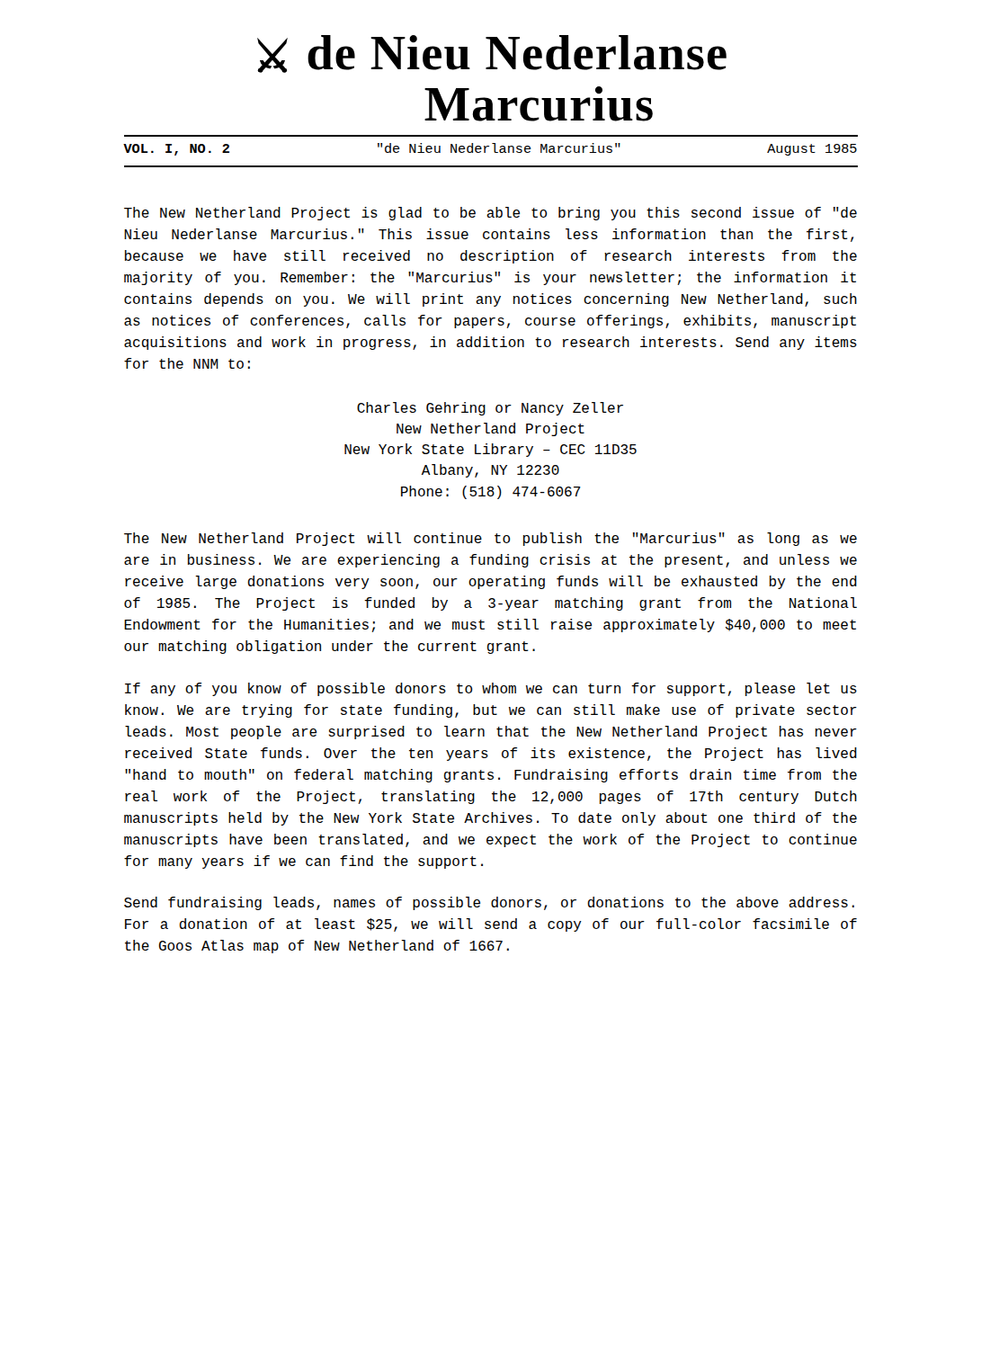⚔ de Nieu Nederlanse Marcurius
VOL. I, NO. 2 "de Nieu Nederlanse Marcurius" August 1985
The New Netherland Project is glad to be able to bring you this second issue of "de Nieu Nederlanse Marcurius." This issue contains less information than the first, because we have still received no description of research interests from the majority of you. Remember: the "Marcurius" is your newsletter; the information it contains depends on you. We will print any notices concerning New Netherland, such as notices of conferences, calls for papers, course offerings, exhibits, manuscript acquisitions and work in progress, in addition to research interests. Send any items for the NNM to:
Charles Gehring or Nancy Zeller
New Netherland Project
New York State Library – CEC 11D35
Albany, NY 12230
Phone: (518) 474-6067
The New Netherland Project will continue to publish the "Marcurius" as long as we are in business. We are experiencing a funding crisis at the present, and unless we receive large donations very soon, our operating funds will be exhausted by the end of 1985. The Project is funded by a 3-year matching grant from the National Endowment for the Humanities; and we must still raise approximately $40,000 to meet our matching obligation under the current grant.
If any of you know of possible donors to whom we can turn for support, please let us know. We are trying for state funding, but we can still make use of private sector leads. Most people are surprised to learn that the New Netherland Project has never received State funds. Over the ten years of its existence, the Project has lived "hand to mouth" on federal matching grants. Fundraising efforts drain time from the real work of the Project, translating the 12,000 pages of 17th century Dutch manuscripts held by the New York State Archives. To date only about one third of the manuscripts have been translated, and we expect the work of the Project to continue for many years if we can find the support.
Send fundraising leads, names of possible donors, or donations to the above address. For a donation of at least $25, we will send a copy of our full-color facsimile of the Goos Atlas map of New Netherland of 1667.